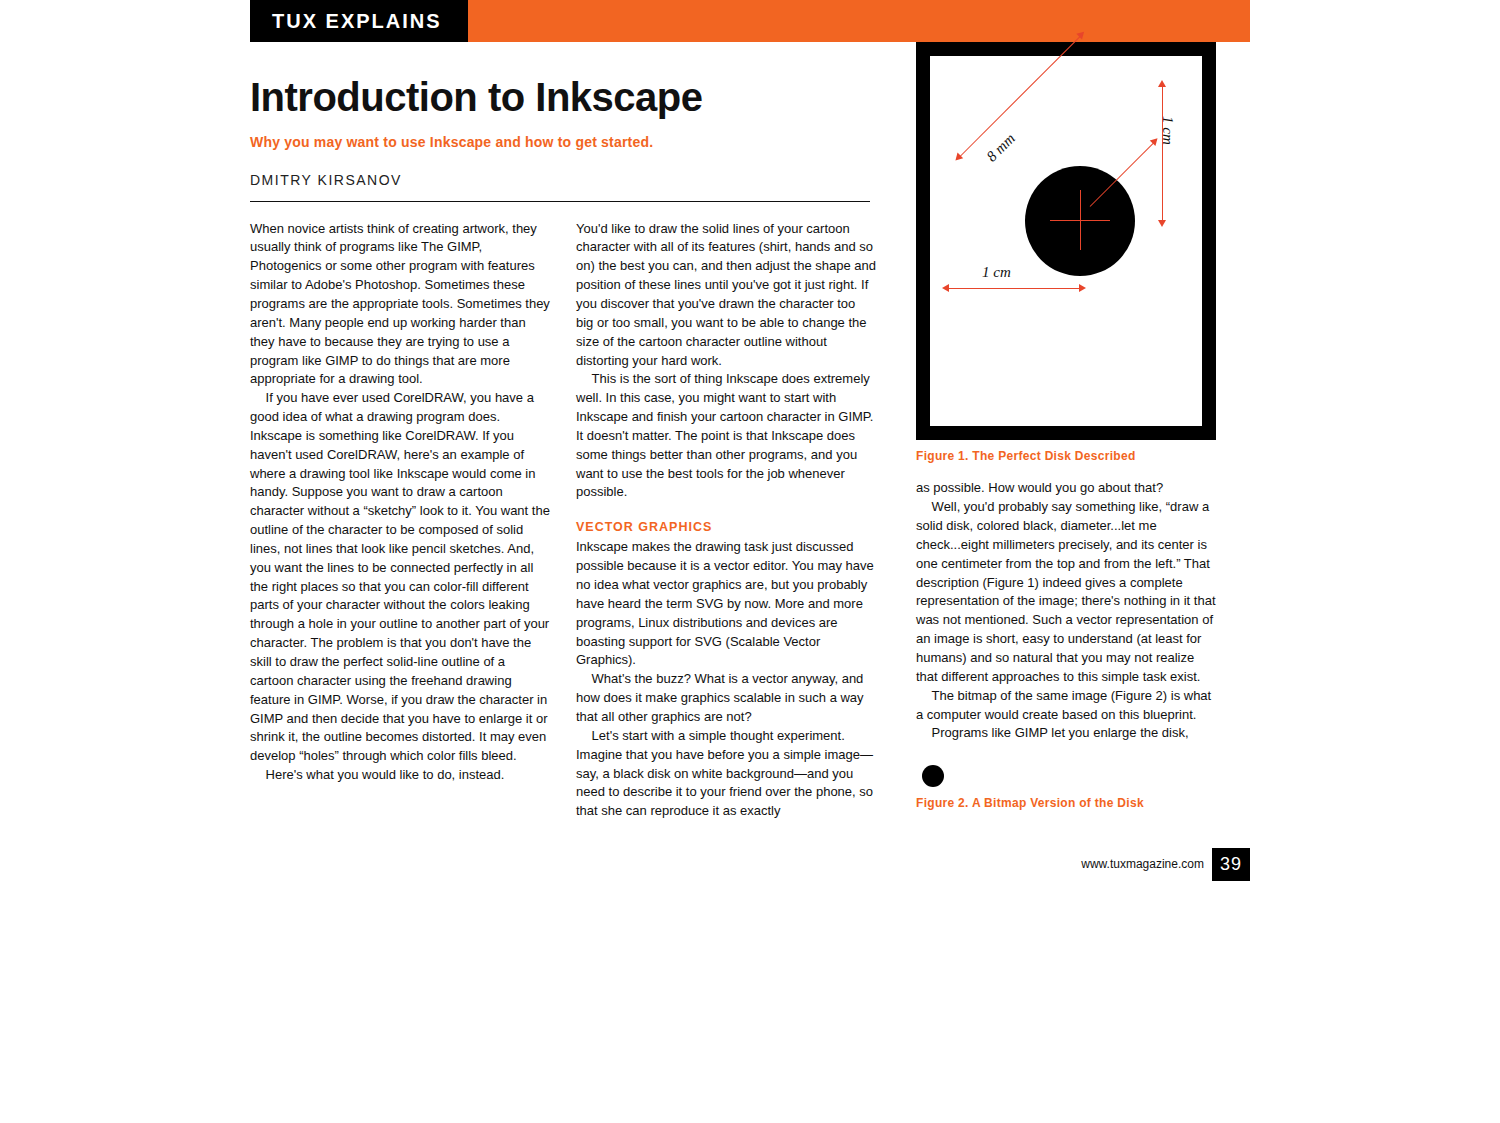TUX EXPLAINS
Introduction to Inkscape
Why you may want to use Inkscape and how to get started.
DMITRY KIRSANOV
When novice artists think of creating artwork, they usually think of programs like The GIMP, Photogenics or some other program with features similar to Adobe's Photoshop. Sometimes these programs are the appropriate tools. Sometimes they aren't. Many people end up working harder than they have to because they are trying to use a program like GIMP to do things that are more appropriate for a drawing tool.
If you have ever used CorelDRAW, you have a good idea of what a drawing program does. Inkscape is something like CorelDRAW. If you haven't used CorelDRAW, here's an example of where a drawing tool like Inkscape would come in handy. Suppose you want to draw a cartoon character without a “sketchy” look to it. You want the outline of the character to be composed of solid lines, not lines that look like pencil sketches. And, you want the lines to be connected perfectly in all the right places so that you can color-fill different parts of your character without the colors leaking through a hole in your outline to another part of your character. The problem is that you don't have the skill to draw the perfect solid-line outline of a cartoon character using the freehand drawing feature in GIMP. Worse, if you draw the character in GIMP and then decide that you have to enlarge it or shrink it, the outline becomes distorted. It may even develop “holes” through which color fills bleed.
Here's what you would like to do, instead.
You'd like to draw the solid lines of your cartoon character with all of its features (shirt, hands and so on) the best you can, and then adjust the shape and position of these lines until you've got it just right. If you discover that you've drawn the character too big or too small, you want to be able to change the size of the cartoon character outline without distorting your hard work.
This is the sort of thing Inkscape does extremely well. In this case, you might want to start with Inkscape and finish your cartoon character in GIMP. It doesn't matter. The point is that Inkscape does some things better than other programs, and you want to use the best tools for the job whenever possible.
Vector Graphics
Inkscape makes the drawing task just discussed possible because it is a vector editor. You may have no idea what vector graphics are, but you probably have heard the term SVG by now. More and more programs, Linux distributions and devices are boasting support for SVG (Scalable Vector Graphics).
What's the buzz? What is a vector anyway, and how does it make graphics scalable in such a way that all other graphics are not?
Let's start with a simple thought experiment. Imagine that you have before you a simple image—say, a black disk on white background—and you need to describe it to your friend over the phone, so that she can reproduce it as exactly
1 cm 1 cm 8 mm
Figure 1. The Perfect Disk Described
as possible. How would you go about that?
Well, you'd probably say something like, “draw a solid disk, colored black, diameter...let me check...eight millimeters precisely, and its center is one centimeter from the top and from the left.” That description (Figure 1) indeed gives a complete representation of the image; there's nothing in it that was not mentioned. Such a vector representation of an image is short, easy to understand (at least for humans) and so natural that you may not realize that different approaches to this simple task exist.
The bitmap of the same image (Figure 2) is what a computer would create based on this blueprint.
Programs like GIMP let you enlarge the disk,
Figure 2. A Bitmap Version of the Disk
www.tuxmagazine.com 39